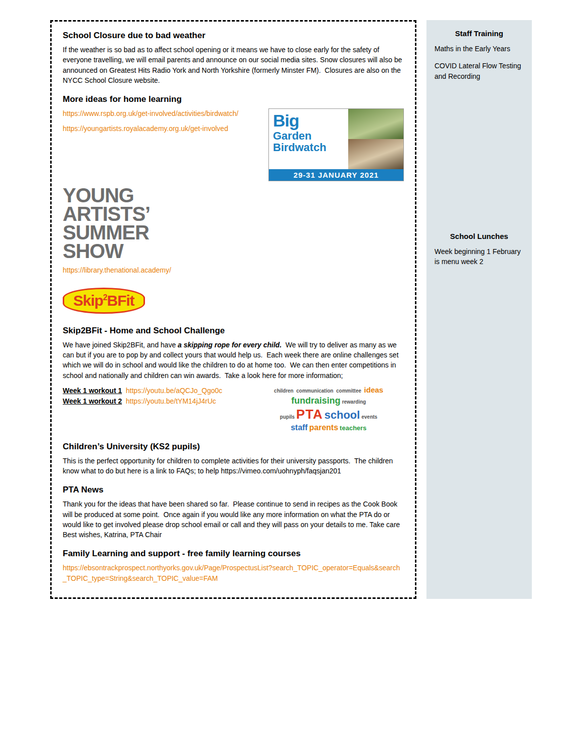School Closure due to bad weather
If the weather is so bad as to affect school opening or it means we have to close early for the safety of everyone travelling, we will email parents and announce on our social media sites. Snow closures will also be announced on Greatest Hits Radio York and North Yorkshire (formerly Minster FM). Closures are also on the NYCC School Closure website.
More ideas for home learning
https://www.rspb.org.uk/get-involved/activities/birdwatch/
https://youngartists.royalacademy.org.uk/get-involved
Big
Garden
Birdwatch
29-31 JANUARY 2021
Young Artists’ Summer Show
https://library.thenational.academy/
Skip2BFit
Skip2BFit - Home and School Challenge
We have joined Skip2BFit, and have a skipping rope for every child. We will try to deliver as many as we can but if you are to pop by and collect yours that would help us. Each week there are online challenges set which we will do in school and would like the children to do at home too. We can then enter competitions in school and nationally and children can win awards. Take a look here for more information;
Week 1 workout 1 https://youtu.be/aQCJo_Qgo0c
Week 1 workout 2 https://youtu.be/tYM14jJ4rUc
children communication committee ideas
fundraising rewarding
pupils PTA school events
staff parents teachers
Children’s University (KS2 pupils)
This is the perfect opportunity for children to complete activities for their university passports. The children know what to do but here is a link to FAQs; to help https://vimeo.com/uohnyph/faqsjan201
PTA News
Thank you for the ideas that have been shared so far. Please continue to send in recipes as the Cook Book will be produced at some point. Once again if you would like any more information on what the PTA do or would like to get involved please drop school email or call and they will pass on your details to me. Take care Best wishes, Katrina, PTA Chair
Family Learning and support - free family learning courses
https://ebsontrackprospect.northyorks.gov.uk/Page/ProspectusList?search_TOPIC_operator=Equals&search_TOPIC_type=String&search_TOPIC_value=FAM
Staff Training
Maths in the Early Years
COVID Lateral Flow Testing and Recording
School Lunches
Week beginning 1 February is menu week 2